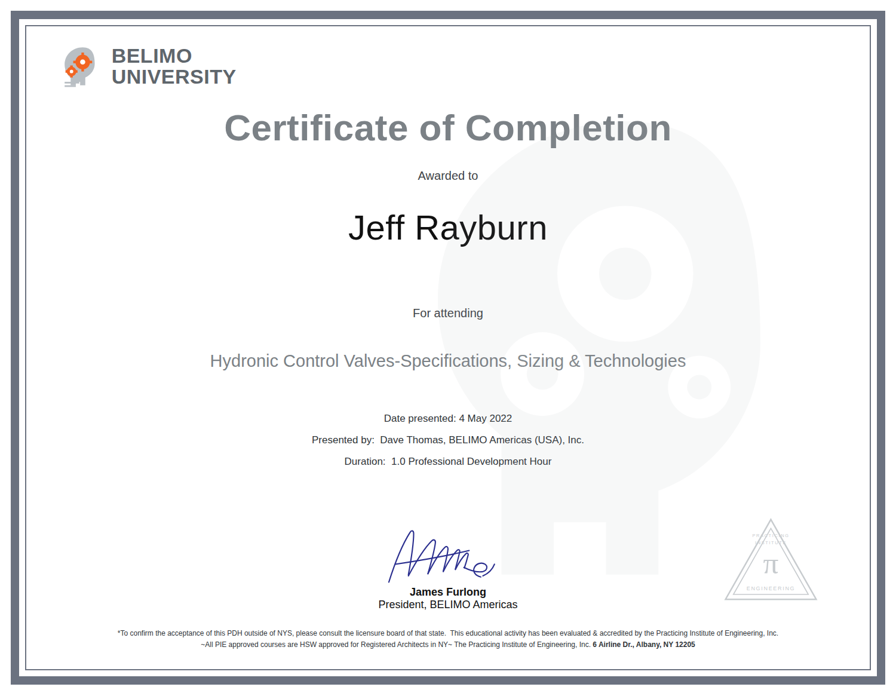BELIMO
UNIVERSITY
Certificate of Completion
Awarded to
Jeff Rayburn
For attending
Hydronic Control Valves-Specifications, Sizing & Technologies
Date presented: 4 May 2022
Presented by: Dave Thomas, BELIMO Americas (USA), Inc.
Duration: 1.0 Professional Development Hour
James Furlong
President, BELIMO Americas
π ENGINEERING PRACTICING INSTITUTE
*To confirm the acceptance of this PDH outside of NYS, please consult the licensure board of that state. This educational activity has been evaluated & accredited by the Practicing Institute of Engineering, Inc.
~All PIE approved courses are HSW approved for Registered Architects in NY~ The Practicing Institute of Engineering, Inc. 6 Airline Dr., Albany, NY 12205